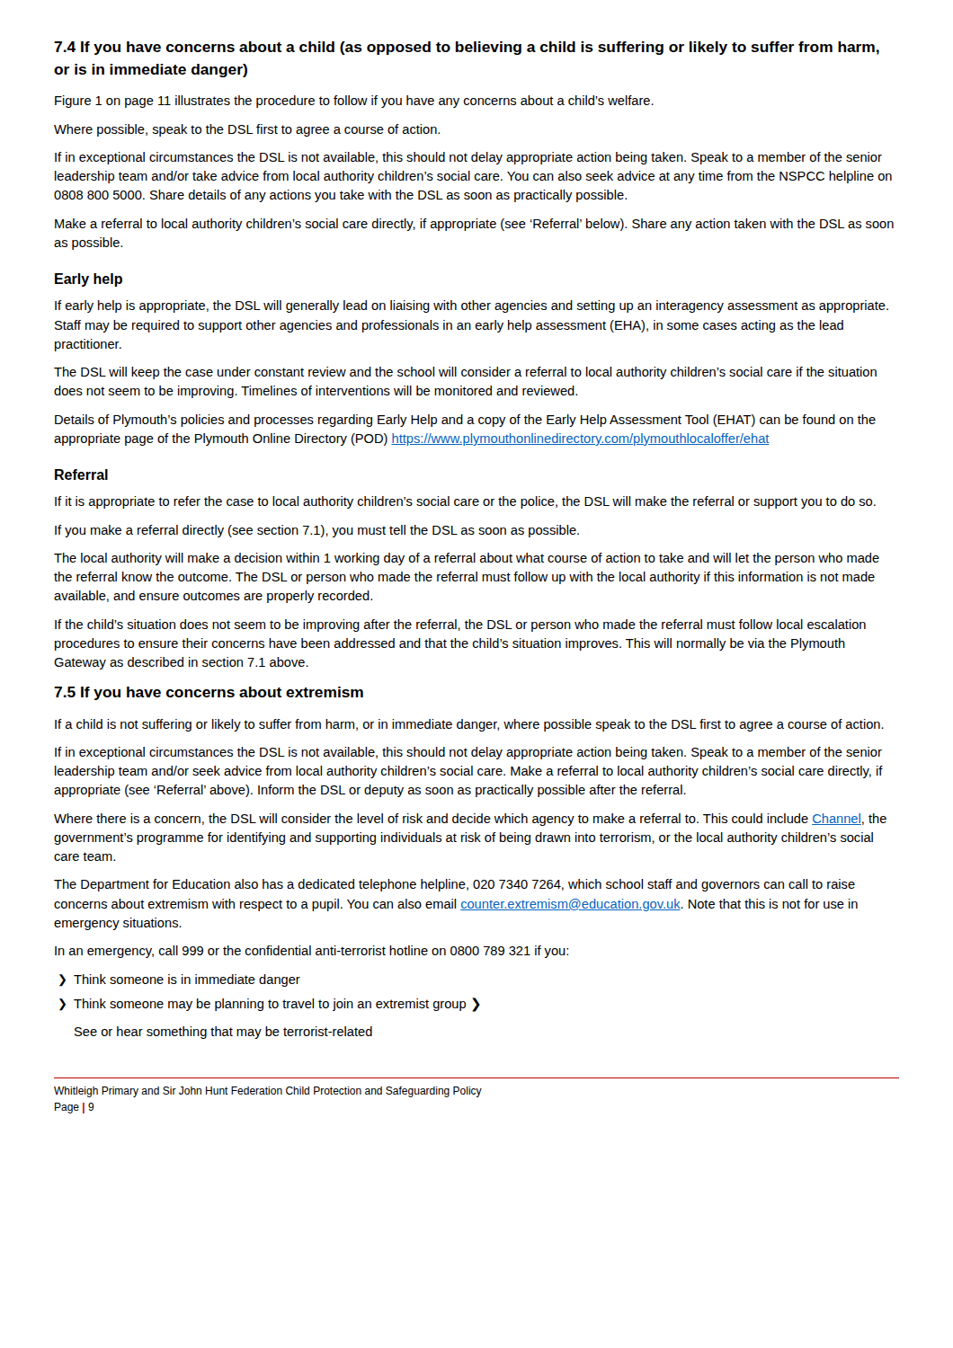7.4 If you have concerns about a child (as opposed to believing a child is suffering or likely to suffer from harm, or is in immediate danger)
Figure 1 on page 11 illustrates the procedure to follow if you have any concerns about a child’s welfare.
Where possible, speak to the DSL first to agree a course of action.
If in exceptional circumstances the DSL is not available, this should not delay appropriate action being taken. Speak to a member of the senior leadership team and/or take advice from local authority children’s social care. You can also seek advice at any time from the NSPCC helpline on 0808 800 5000. Share details of any actions you take with the DSL as soon as practically possible.
Make a referral to local authority children’s social care directly, if appropriate (see ‘Referral’ below). Share any action taken with the DSL as soon as possible.
Early help
If early help is appropriate, the DSL will generally lead on liaising with other agencies and setting up an interagency assessment as appropriate. Staff may be required to support other agencies and professionals in an early help assessment (EHA), in some cases acting as the lead practitioner.
The DSL will keep the case under constant review and the school will consider a referral to local authority children’s social care if the situation does not seem to be improving. Timelines of interventions will be monitored and reviewed.
Details of Plymouth’s policies and processes regarding Early Help and a copy of the Early Help Assessment Tool (EHAT) can be found on the appropriate page of the Plymouth Online Directory (POD) https://www.plymouthonlinedirectory.com/plymouthlocaloffer/ehat
Referral
If it is appropriate to refer the case to local authority children’s social care or the police, the DSL will make the referral or support you to do so.
If you make a referral directly (see section 7.1), you must tell the DSL as soon as possible.
The local authority will make a decision within 1 working day of a referral about what course of action to take and will let the person who made the referral know the outcome. The DSL or person who made the referral must follow up with the local authority if this information is not made available, and ensure outcomes are properly recorded.
If the child’s situation does not seem to be improving after the referral, the DSL or person who made the referral must follow local escalation procedures to ensure their concerns have been addressed and that the child’s situation improves. This will normally be via the Plymouth Gateway as described in section 7.1 above.
7.5 If you have concerns about extremism
If a child is not suffering or likely to suffer from harm, or in immediate danger, where possible speak to the DSL first to agree a course of action.
If in exceptional circumstances the DSL is not available, this should not delay appropriate action being taken. Speak to a member of the senior leadership team and/or seek advice from local authority children’s social care. Make a referral to local authority children’s social care directly, if appropriate (see ‘Referral’ above). Inform the DSL or deputy as soon as practically possible after the referral.
Where there is a concern, the DSL will consider the level of risk and decide which agency to make a referral to. This could include Channel, the government’s programme for identifying and supporting individuals at risk of being drawn into terrorism, or the local authority children’s social care team.
The Department for Education also has a dedicated telephone helpline, 020 7340 7264, which school staff and governors can call to raise concerns about extremism with respect to a pupil. You can also email counter.extremism@education.gov.uk. Note that this is not for use in emergency situations.
In an emergency, call 999 or the confidential anti-terrorist hotline on 0800 789 321 if you:
Think someone is in immediate danger
Think someone may be planning to travel to join an extremist group ❯
See or hear something that may be terrorist-related
Whitleigh Primary and Sir John Hunt Federation Child Protection and Safeguarding Policy
Page | 9